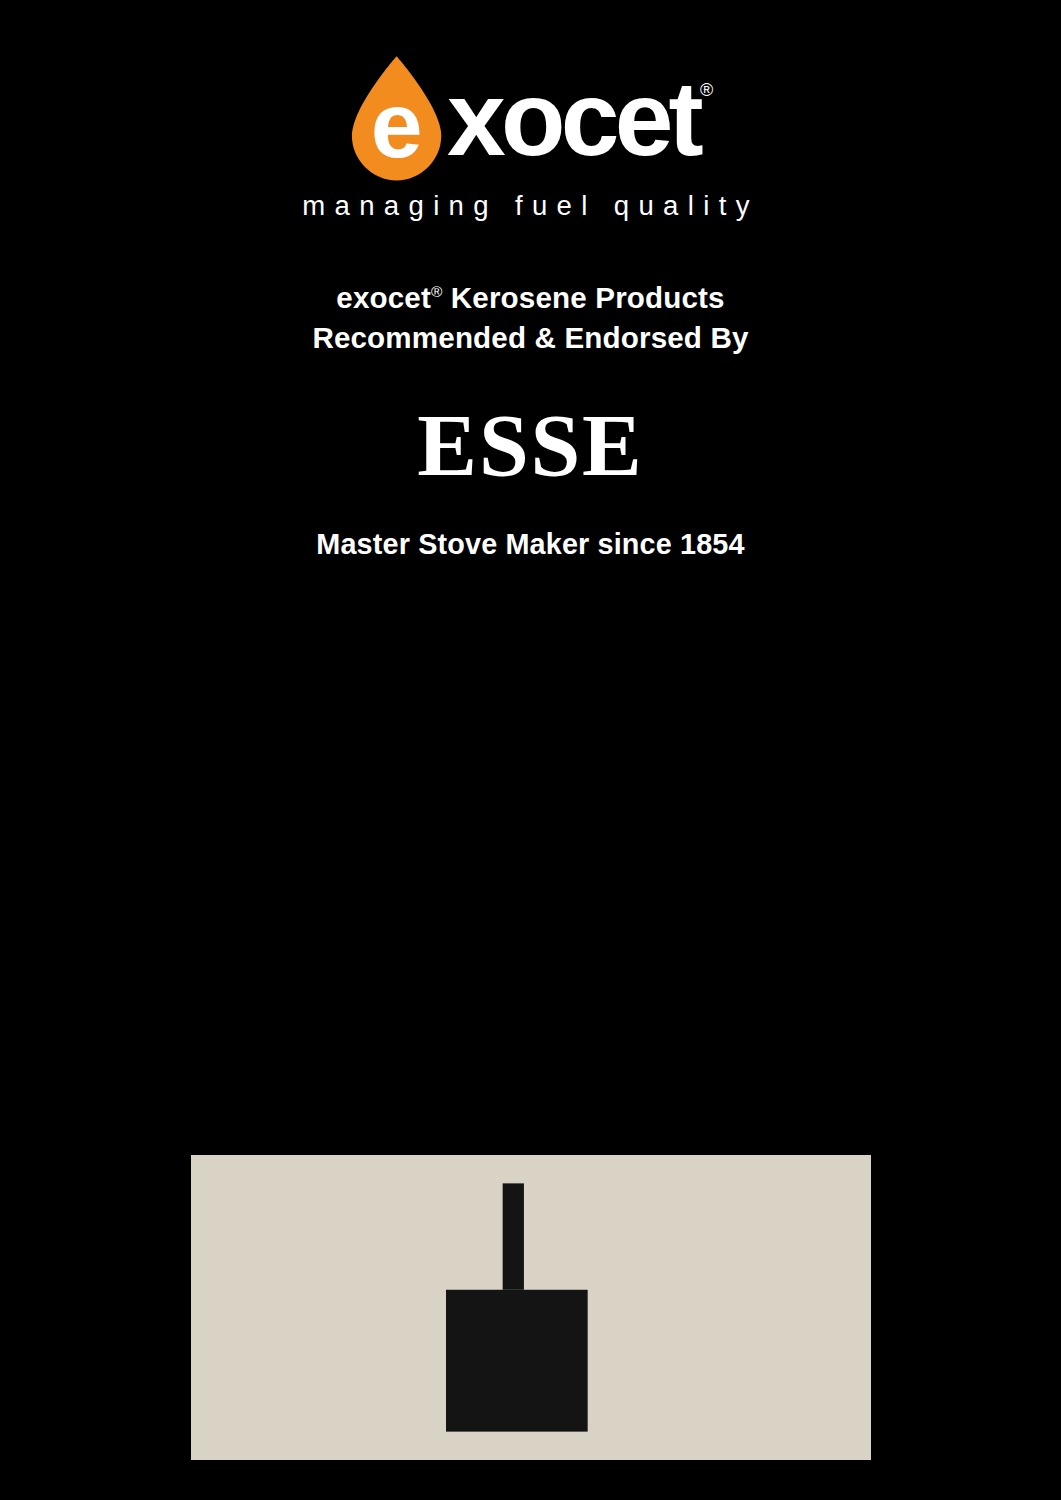e xocet®
managing fuel quality
exocet® Kerosene Products
Recommended & Endorsed By
ESSE
Master Stove Maker since 1854